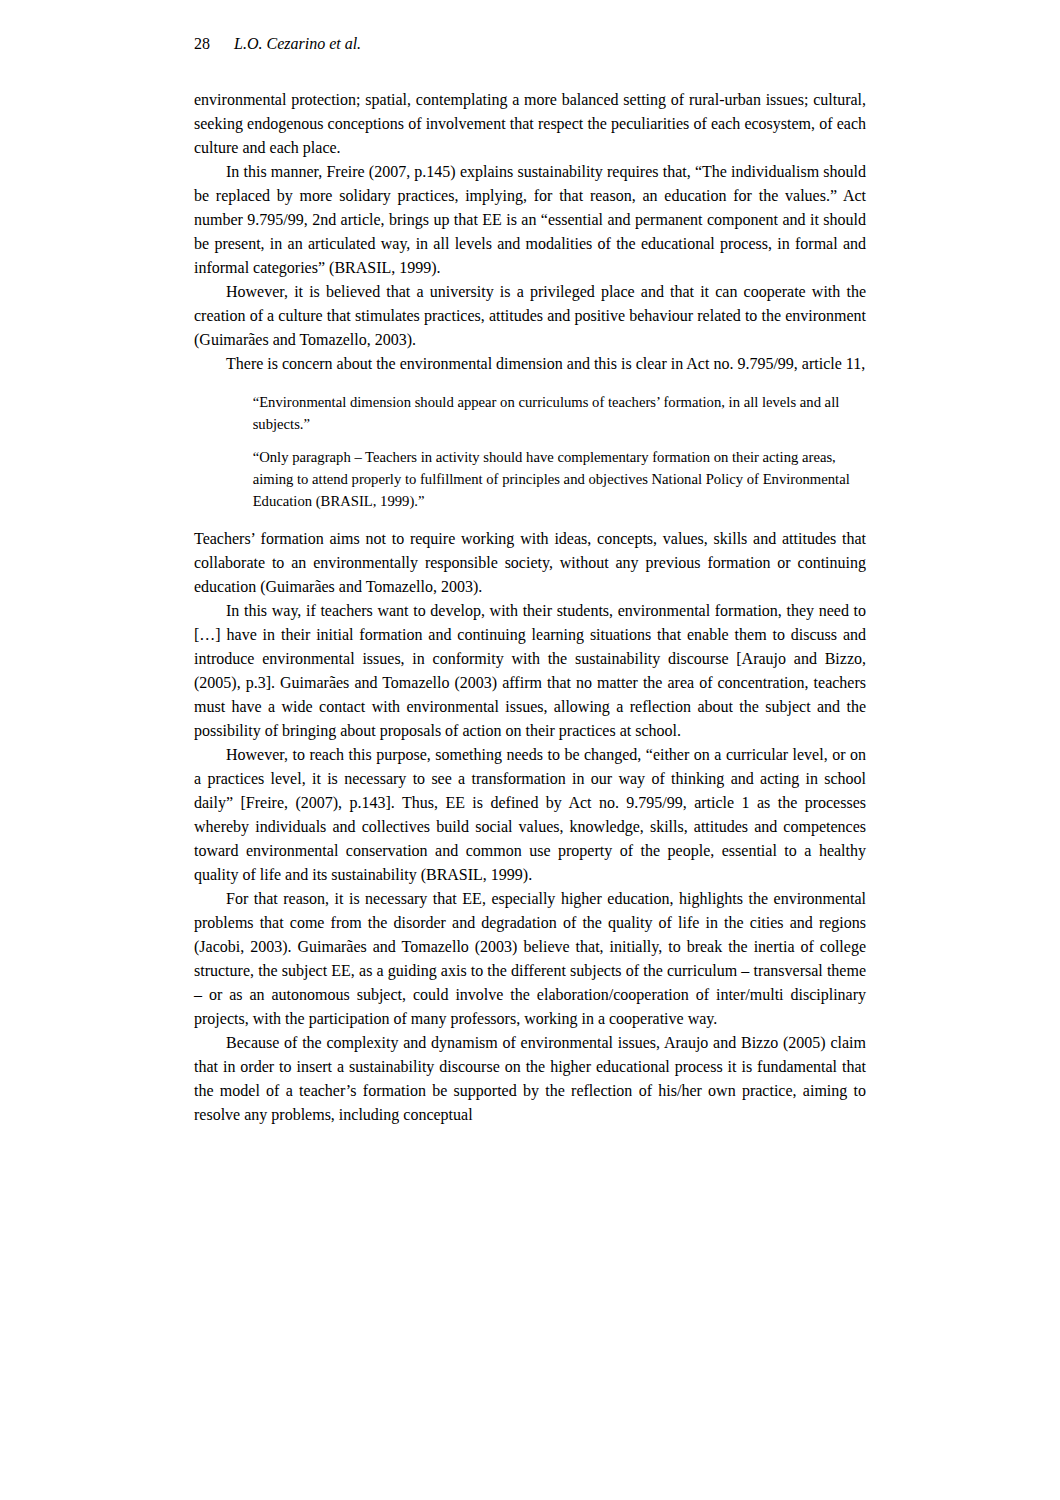28 L.O. Cezarino et al.
environmental protection; spatial, contemplating a more balanced setting of rural-urban issues; cultural, seeking endogenous conceptions of involvement that respect the peculiarities of each ecosystem, of each culture and each place.
In this manner, Freire (2007, p.145) explains sustainability requires that, “The individualism should be replaced by more solidary practices, implying, for that reason, an education for the values.” Act number 9.795/99, 2nd article, brings up that EE is an “essential and permanent component and it should be present, in an articulated way, in all levels and modalities of the educational process, in formal and informal categories” (BRASIL, 1999).
However, it is believed that a university is a privileged place and that it can cooperate with the creation of a culture that stimulates practices, attitudes and positive behaviour related to the environment (Guimarães and Tomazello, 2003).
There is concern about the environmental dimension and this is clear in Act no. 9.795/99, article 11,
“Environmental dimension should appear on curriculums of teachers’ formation, in all levels and all subjects.”
“Only paragraph – Teachers in activity should have complementary formation on their acting areas, aiming to attend properly to fulfillment of principles and objectives National Policy of Environmental Education (BRASIL, 1999).”
Teachers’ formation aims not to require working with ideas, concepts, values, skills and attitudes that collaborate to an environmentally responsible society, without any previous formation or continuing education (Guimarães and Tomazello, 2003).
In this way, if teachers want to develop, with their students, environmental formation, they need to […] have in their initial formation and continuing learning situations that enable them to discuss and introduce environmental issues, in conformity with the sustainability discourse [Araujo and Bizzo, (2005), p.3]. Guimarães and Tomazello (2003) affirm that no matter the area of concentration, teachers must have a wide contact with environmental issues, allowing a reflection about the subject and the possibility of bringing about proposals of action on their practices at school.
However, to reach this purpose, something needs to be changed, “either on a curricular level, or on a practices level, it is necessary to see a transformation in our way of thinking and acting in school daily” [Freire, (2007), p.143]. Thus, EE is defined by Act no. 9.795/99, article 1 as the processes whereby individuals and collectives build social values, knowledge, skills, attitudes and competences toward environmental conservation and common use property of the people, essential to a healthy quality of life and its sustainability (BRASIL, 1999).
For that reason, it is necessary that EE, especially higher education, highlights the environmental problems that come from the disorder and degradation of the quality of life in the cities and regions (Jacobi, 2003). Guimarães and Tomazello (2003) believe that, initially, to break the inertia of college structure, the subject EE, as a guiding axis to the different subjects of the curriculum – transversal theme – or as an autonomous subject, could involve the elaboration/cooperation of inter/multi disciplinary projects, with the participation of many professors, working in a cooperative way.
Because of the complexity and dynamism of environmental issues, Araujo and Bizzo (2005) claim that in order to insert a sustainability discourse on the higher educational process it is fundamental that the model of a teacher’s formation be supported by the reflection of his/her own practice, aiming to resolve any problems, including conceptual